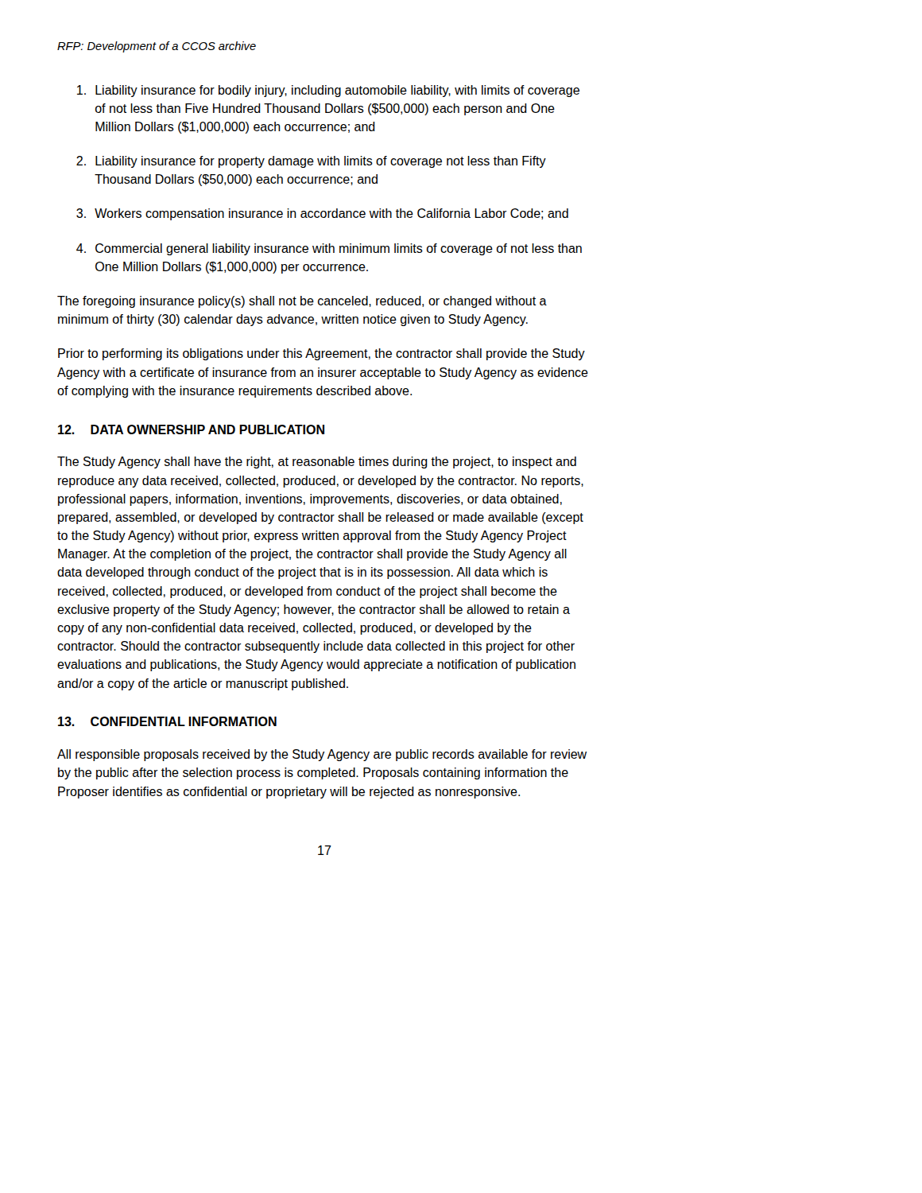RFP: Development of a CCOS archive
Liability insurance for bodily injury, including automobile liability, with limits of coverage of not less than Five Hundred Thousand Dollars ($500,000) each person and One Million Dollars ($1,000,000) each occurrence; and
Liability insurance for property damage with limits of coverage not less than Fifty Thousand Dollars ($50,000) each occurrence; and
Workers compensation insurance in accordance with the California Labor Code; and
Commercial general liability insurance with minimum limits of coverage of not less than One Million Dollars ($1,000,000) per occurrence.
The foregoing insurance policy(s) shall not be canceled, reduced, or changed without a minimum of thirty (30) calendar days advance, written notice given to Study Agency.
Prior to performing its obligations under this Agreement, the contractor shall provide the Study Agency with a certificate of insurance from an insurer acceptable to Study Agency as evidence of complying with the insurance requirements described above.
12. DATA OWNERSHIP AND PUBLICATION
The Study Agency shall have the right, at reasonable times during the project, to inspect and reproduce any data received, collected, produced, or developed by the contractor. No reports, professional papers, information, inventions, improvements, discoveries, or data obtained, prepared, assembled, or developed by contractor shall be released or made available (except to the Study Agency) without prior, express written approval from the Study Agency Project Manager. At the completion of the project, the contractor shall provide the Study Agency all data developed through conduct of the project that is in its possession. All data which is received, collected, produced, or developed from conduct of the project shall become the exclusive property of the Study Agency; however, the contractor shall be allowed to retain a copy of any non-confidential data received, collected, produced, or developed by the contractor. Should the contractor subsequently include data collected in this project for other evaluations and publications, the Study Agency would appreciate a notification of publication and/or a copy of the article or manuscript published.
13. CONFIDENTIAL INFORMATION
All responsible proposals received by the Study Agency are public records available for review by the public after the selection process is completed. Proposals containing information the Proposer identifies as confidential or proprietary will be rejected as nonresponsive.
17